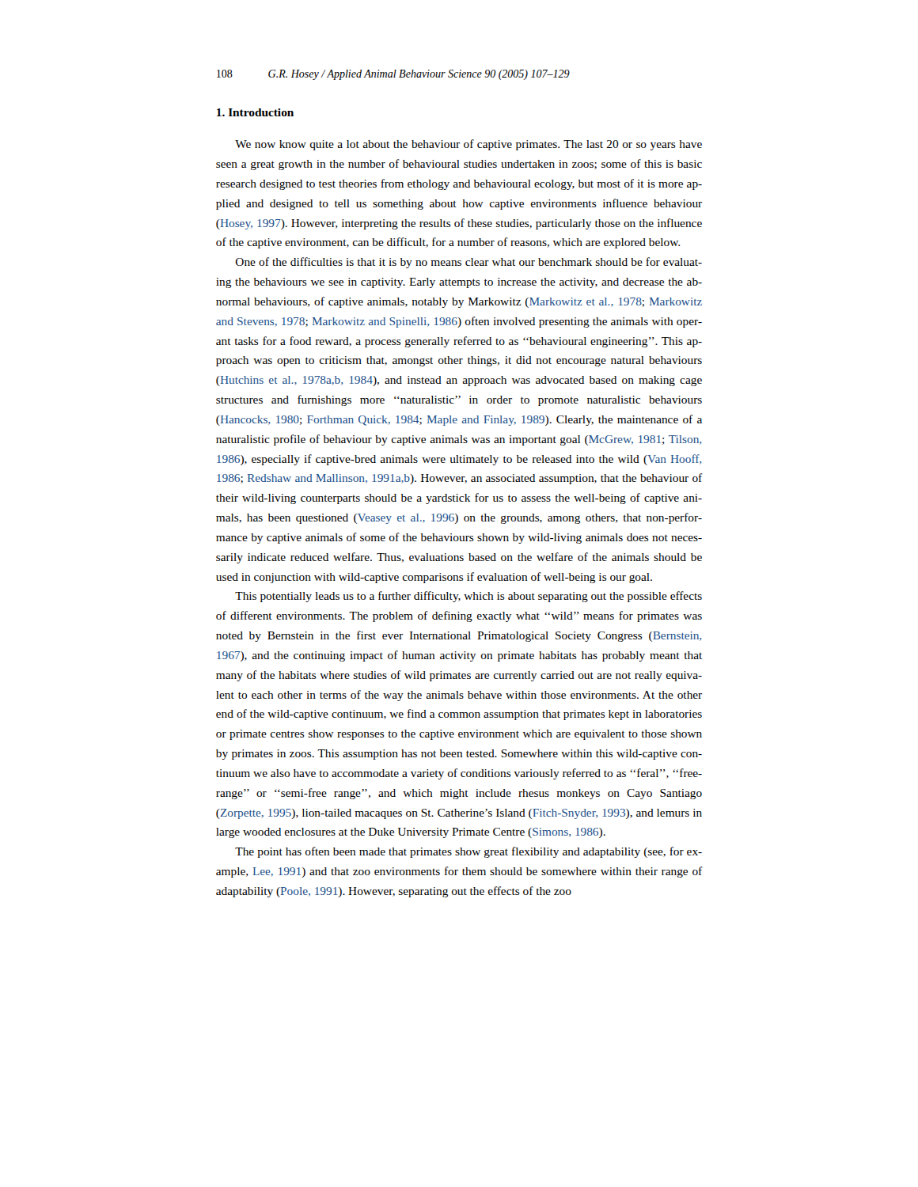108 G.R. Hosey / Applied Animal Behaviour Science 90 (2005) 107–129
1. Introduction
We now know quite a lot about the behaviour of captive primates. The last 20 or so years have seen a great growth in the number of behavioural studies undertaken in zoos; some of this is basic research designed to test theories from ethology and behavioural ecology, but most of it is more applied and designed to tell us something about how captive environments influence behaviour (Hosey, 1997). However, interpreting the results of these studies, particularly those on the influence of the captive environment, can be difficult, for a number of reasons, which are explored below.
One of the difficulties is that it is by no means clear what our benchmark should be for evaluating the behaviours we see in captivity. Early attempts to increase the activity, and decrease the abnormal behaviours, of captive animals, notably by Markowitz (Markowitz et al., 1978; Markowitz and Stevens, 1978; Markowitz and Spinelli, 1986) often involved presenting the animals with operant tasks for a food reward, a process generally referred to as ‘‘behavioural engineering’’. This approach was open to criticism that, amongst other things, it did not encourage natural behaviours (Hutchins et al., 1978a,b, 1984), and instead an approach was advocated based on making cage structures and furnishings more ‘‘naturalistic’’ in order to promote naturalistic behaviours (Hancocks, 1980; Forthman Quick, 1984; Maple and Finlay, 1989). Clearly, the maintenance of a naturalistic profile of behaviour by captive animals was an important goal (McGrew, 1981; Tilson, 1986), especially if captive-bred animals were ultimately to be released into the wild (Van Hooff, 1986; Redshaw and Mallinson, 1991a,b). However, an associated assumption, that the behaviour of their wild-living counterparts should be a yardstick for us to assess the well-being of captive animals, has been questioned (Veasey et al., 1996) on the grounds, among others, that non-performance by captive animals of some of the behaviours shown by wild-living animals does not necessarily indicate reduced welfare. Thus, evaluations based on the welfare of the animals should be used in conjunction with wild-captive comparisons if evaluation of well-being is our goal.
This potentially leads us to a further difficulty, which is about separating out the possible effects of different environments. The problem of defining exactly what ‘‘wild’’ means for primates was noted by Bernstein in the first ever International Primatological Society Congress (Bernstein, 1967), and the continuing impact of human activity on primate habitats has probably meant that many of the habitats where studies of wild primates are currently carried out are not really equivalent to each other in terms of the way the animals behave within those environments. At the other end of the wild-captive continuum, we find a common assumption that primates kept in laboratories or primate centres show responses to the captive environment which are equivalent to those shown by primates in zoos. This assumption has not been tested. Somewhere within this wild-captive continuum we also have to accommodate a variety of conditions variously referred to as ‘‘feral’’, ‘‘free-range’’ or ‘‘semi-free range’’, and which might include rhesus monkeys on Cayo Santiago (Zorpette, 1995), lion-tailed macaques on St. Catherine’s Island (Fitch-Snyder, 1993), and lemurs in large wooded enclosures at the Duke University Primate Centre (Simons, 1986).
The point has often been made that primates show great flexibility and adaptability (see, for example, Lee, 1991) and that zoo environments for them should be somewhere within their range of adaptability (Poole, 1991). However, separating out the effects of the zoo